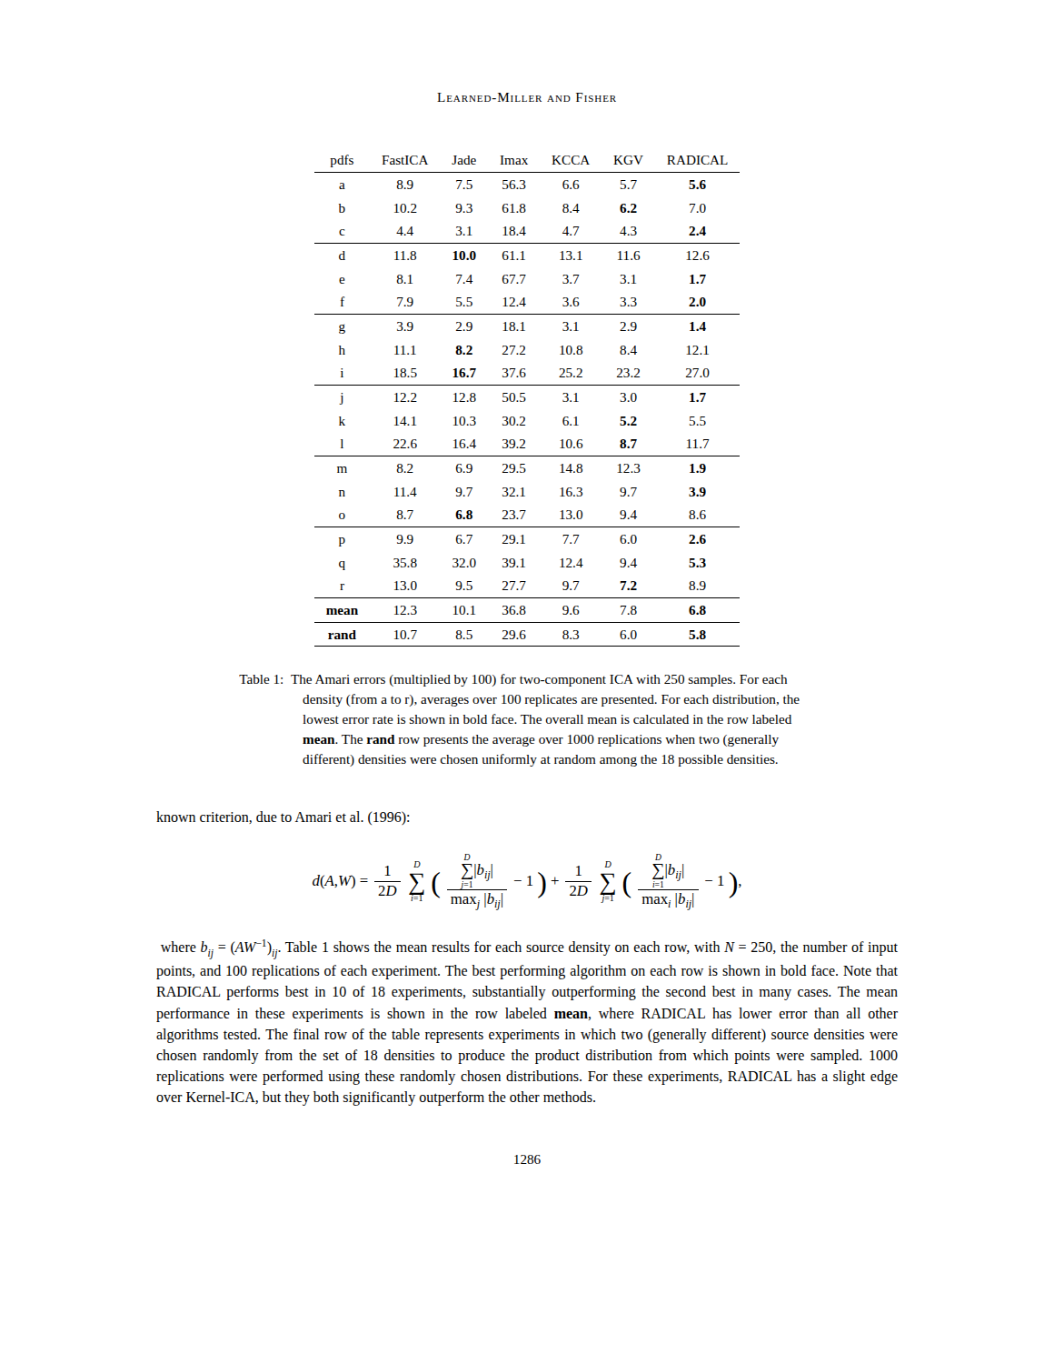Learned-Miller and Fisher
| pdfs | FastICA | Jade | Imax | KCCA | KGV | RADICAL |
| --- | --- | --- | --- | --- | --- | --- |
| a | 8.9 | 7.5 | 56.3 | 6.6 | 5.7 | 5.6 |
| b | 10.2 | 9.3 | 61.8 | 8.4 | 6.2 | 7.0 |
| c | 4.4 | 3.1 | 18.4 | 4.7 | 4.3 | 2.4 |
| d | 11.8 | 10.0 | 61.1 | 13.1 | 11.6 | 12.6 |
| e | 8.1 | 7.4 | 67.7 | 3.7 | 3.1 | 1.7 |
| f | 7.9 | 5.5 | 12.4 | 3.6 | 3.3 | 2.0 |
| g | 3.9 | 2.9 | 18.1 | 3.1 | 2.9 | 1.4 |
| h | 11.1 | 8.2 | 27.2 | 10.8 | 8.4 | 12.1 |
| i | 18.5 | 16.7 | 37.6 | 25.2 | 23.2 | 27.0 |
| j | 12.2 | 12.8 | 50.5 | 3.1 | 3.0 | 1.7 |
| k | 14.1 | 10.3 | 30.2 | 6.1 | 5.2 | 5.5 |
| l | 22.6 | 16.4 | 39.2 | 10.6 | 8.7 | 11.7 |
| m | 8.2 | 6.9 | 29.5 | 14.8 | 12.3 | 1.9 |
| n | 11.4 | 9.7 | 32.1 | 16.3 | 9.7 | 3.9 |
| o | 8.7 | 6.8 | 23.7 | 13.0 | 9.4 | 8.6 |
| p | 9.9 | 6.7 | 29.1 | 7.7 | 6.0 | 2.6 |
| q | 35.8 | 32.0 | 39.1 | 12.4 | 9.4 | 5.3 |
| r | 13.0 | 9.5 | 27.7 | 9.7 | 7.2 | 8.9 |
| mean | 12.3 | 10.1 | 36.8 | 9.6 | 7.8 | 6.8 |
| rand | 10.7 | 8.5 | 29.6 | 8.3 | 6.0 | 5.8 |
Table 1: The Amari errors (multiplied by 100) for two-component ICA with 250 samples. For each density (from a to r), averages over 100 replicates are presented. For each distribution, the lowest error rate is shown in bold face. The overall mean is calculated in the row labeled mean. The rand row presents the average over 1000 replications when two (generally different) densities were chosen uniformly at random among the 18 possible densities.
known criterion, due to Amari et al. (1996):
d(A,W) = 12D D∑i=1 ( D∑j=1|bij| maxj |bij| − 1 ) + 12D D∑j=1 ( D∑i=1|bij| maxi |bij| − 1 ),
where bij = (AW−1)ij. Table 1 shows the mean results for each source density on each row, with N = 250, the number of input points, and 100 replications of each experiment. The best performing algorithm on each row is shown in bold face. Note that RADICAL performs best in 10 of 18 experiments, substantially outperforming the second best in many cases. The mean performance in these experiments is shown in the row labeled mean, where RADICAL has lower error than all other algorithms tested. The final row of the table represents experiments in which two (generally different) source densities were chosen randomly from the set of 18 densities to produce the product distribution from which points were sampled. 1000 replications were performed using these randomly chosen distributions. For these experiments, RADICAL has a slight edge over Kernel-ICA, but they both significantly outperform the other methods.
1286